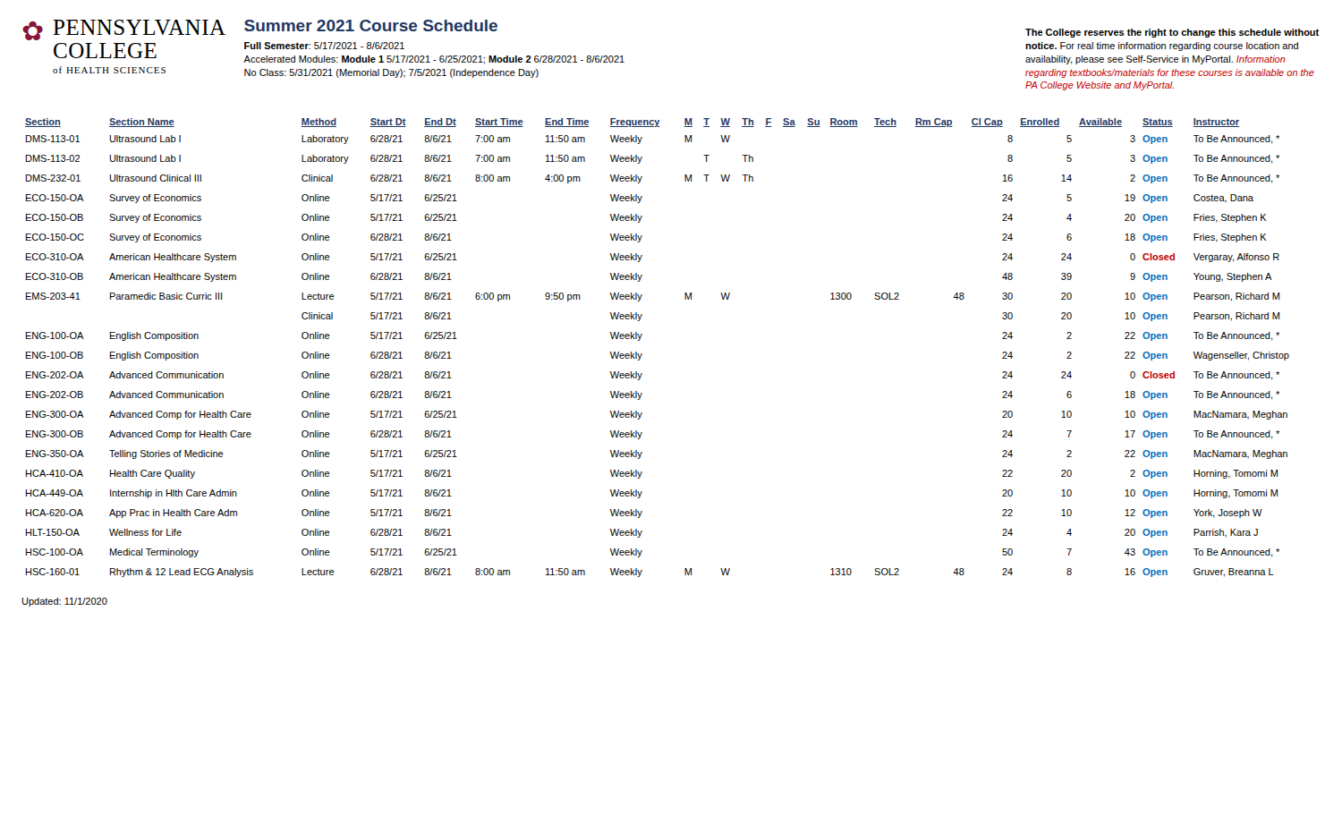✿
PENNSYLVANIA
COLLEGE
of HEALTH SCIENCES
Summer 2021 Course Schedule
Full Semester: 5/17/2021 - 8/6/2021
Accelerated Modules: Module 1 5/17/2021 - 6/25/2021; Module 2 6/28/2021 - 8/6/2021
No Class: 5/31/2021 (Memorial Day); 7/5/2021 (Independence Day)
The College reserves the right to change this schedule without notice. For real time information regarding course location and availability, please see Self-Service in MyPortal. Information regarding textbooks/materials for these courses is available on the PA College Website and MyPortal.
| Section | Section Name | Method | Start Dt | End Dt | Start Time | End Time | Frequency | M | T | W | Th | F | Sa | Su | Room | Tech | Rm Cap | Cl Cap | Enrolled | Available | Status | Instructor |
| --- | --- | --- | --- | --- | --- | --- | --- | --- | --- | --- | --- | --- | --- | --- | --- | --- | --- | --- | --- | --- | --- | --- |
| DMS-113-01 | Ultrasound Lab I | Laboratory | 6/28/21 | 8/6/21 | 7:00 am | 11:50 am | Weekly | M | | W | | | | | | | | 8 | 5 | 3 | Open | To Be Announced, * |
| DMS-113-02 | Ultrasound Lab I | Laboratory | 6/28/21 | 8/6/21 | 7:00 am | 11:50 am | Weekly | | T | | Th | | | | | | | 8 | 5 | 3 | Open | To Be Announced, * |
| DMS-232-01 | Ultrasound Clinical III | Clinical | 6/28/21 | 8/6/21 | 8:00 am | 4:00 pm | Weekly | M | T | W | Th | | | | | | | 16 | 14 | 2 | Open | To Be Announced, * |
| ECO-150-OA | Survey of Economics | Online | 5/17/21 | 6/25/21 | | | Weekly | | | | | | | | | | | 24 | 5 | 19 | Open | Costea, Dana |
| ECO-150-OB | Survey of Economics | Online | 5/17/21 | 6/25/21 | | | Weekly | | | | | | | | | | | 24 | 4 | 20 | Open | Fries, Stephen K |
| ECO-150-OC | Survey of Economics | Online | 6/28/21 | 8/6/21 | | | Weekly | | | | | | | | | | | 24 | 6 | 18 | Open | Fries, Stephen K |
| ECO-310-OA | American Healthcare System | Online | 5/17/21 | 6/25/21 | | | Weekly | | | | | | | | | | | 24 | 24 | 0 | Closed | Vergaray, Alfonso R |
| ECO-310-OB | American Healthcare System | Online | 6/28/21 | 8/6/21 | | | Weekly | | | | | | | | | | | 48 | 39 | 9 | Open | Young, Stephen A |
| EMS-203-41 | Paramedic Basic Curric III | Lecture | 5/17/21 | 8/6/21 | 6:00 pm | 9:50 pm | Weekly | M | | W | | | | | 1300 | SOL2 | 48 | 30 | 20 | 10 | Open | Pearson, Richard M |
| | | Clinical | 5/17/21 | 8/6/21 | | | Weekly | | | | | | | | | | | 30 | 20 | 10 | Open | Pearson, Richard M |
| ENG-100-OA | English Composition | Online | 5/17/21 | 6/25/21 | | | Weekly | | | | | | | | | | | 24 | 2 | 22 | Open | To Be Announced, * |
| ENG-100-OB | English Composition | Online | 6/28/21 | 8/6/21 | | | Weekly | | | | | | | | | | | 24 | 2 | 22 | Open | Wagenseller, Christop |
| ENG-202-OA | Advanced Communication | Online | 6/28/21 | 8/6/21 | | | Weekly | | | | | | | | | | | 24 | 24 | 0 | Closed | To Be Announced, * |
| ENG-202-OB | Advanced Communication | Online | 6/28/21 | 8/6/21 | | | Weekly | | | | | | | | | | | 24 | 6 | 18 | Open | To Be Announced, * |
| ENG-300-OA | Advanced Comp for Health Care | Online | 5/17/21 | 6/25/21 | | | Weekly | | | | | | | | | | | 20 | 10 | 10 | Open | MacNamara, Meghan |
| ENG-300-OB | Advanced Comp for Health Care | Online | 6/28/21 | 8/6/21 | | | Weekly | | | | | | | | | | | 24 | 7 | 17 | Open | To Be Announced, * |
| ENG-350-OA | Telling Stories of Medicine | Online | 5/17/21 | 6/25/21 | | | Weekly | | | | | | | | | | | 24 | 2 | 22 | Open | MacNamara, Meghan |
| HCA-410-OA | Health Care Quality | Online | 5/17/21 | 8/6/21 | | | Weekly | | | | | | | | | | | 22 | 20 | 2 | Open | Horning, Tomomi M |
| HCA-449-OA | Internship in Hlth Care Admin | Online | 5/17/21 | 8/6/21 | | | Weekly | | | | | | | | | | | 20 | 10 | 10 | Open | Horning, Tomomi M |
| HCA-620-OA | App Prac in Health Care Adm | Online | 5/17/21 | 8/6/21 | | | Weekly | | | | | | | | | | | 22 | 10 | 12 | Open | York, Joseph W |
| HLT-150-OA | Wellness for Life | Online | 6/28/21 | 8/6/21 | | | Weekly | | | | | | | | | | | 24 | 4 | 20 | Open | Parrish, Kara J |
| HSC-100-OA | Medical Terminology | Online | 5/17/21 | 6/25/21 | | | Weekly | | | | | | | | | | | 50 | 7 | 43 | Open | To Be Announced, * |
| HSC-160-01 | Rhythm & 12 Lead ECG Analysis | Lecture | 6/28/21 | 8/6/21 | 8:00 am | 11:50 am | Weekly | M | | W | | | | | 1310 | SOL2 | 48 | 24 | 8 | 16 | Open | Gruver, Breanna L |
Updated: 11/1/2020